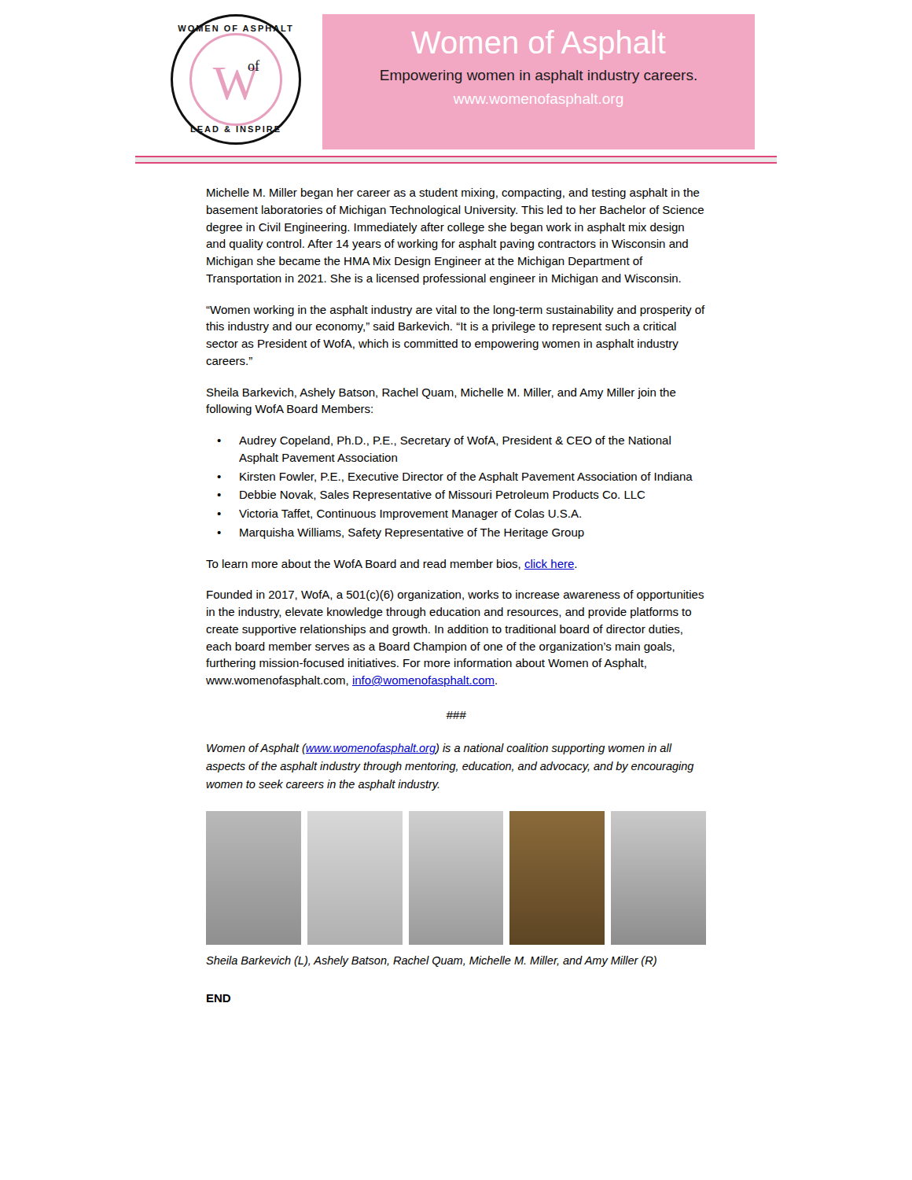Women of Asphalt
W of
Lead & Inspire
Women of Asphalt
Empowering women in asphalt industry careers.
www.womenofasphalt.org
Michelle M. Miller began her career as a student mixing, compacting, and testing asphalt in the basement laboratories of Michigan Technological University. This led to her Bachelor of Science degree in Civil Engineering. Immediately after college she began work in asphalt mix design and quality control. After 14 years of working for asphalt paving contractors in Wisconsin and Michigan she became the HMA Mix Design Engineer at the Michigan Department of Transportation in 2021. She is a licensed professional engineer in Michigan and Wisconsin.
“Women working in the asphalt industry are vital to the long-term sustainability and prosperity of this industry and our economy,” said Barkevich. “It is a privilege to represent such a critical sector as President of WofA, which is committed to empowering women in asphalt industry careers.”
Sheila Barkevich, Ashely Batson, Rachel Quam, Michelle M. Miller, and Amy Miller join the following WofA Board Members:
Audrey Copeland, Ph.D., P.E., Secretary of WofA, President & CEO of the National Asphalt Pavement Association
Kirsten Fowler, P.E., Executive Director of the Asphalt Pavement Association of Indiana
Debbie Novak, Sales Representative of Missouri Petroleum Products Co. LLC
Victoria Taffet, Continuous Improvement Manager of Colas U.S.A.
Marquisha Williams, Safety Representative of The Heritage Group
To learn more about the WofA Board and read member bios, click here.
Founded in 2017, WofA, a 501(c)(6) organization, works to increase awareness of opportunities in the industry, elevate knowledge through education and resources, and provide platforms to create supportive relationships and growth. In addition to traditional board of director duties, each board member serves as a Board Champion of one of the organization’s main goals, furthering mission-focused initiatives. For more information about Women of Asphalt, www.womenofasphalt.com, info@womenofasphalt.com.
###
Women of Asphalt (www.womenofasphalt.org) is a national coalition supporting women in all aspects of the asphalt industry through mentoring, education, and advocacy, and by encouraging women to seek careers in the asphalt industry.
Sheila Barkevich (L), Ashely Batson, Rachel Quam, Michelle M. Miller, and Amy Miller (R)
END